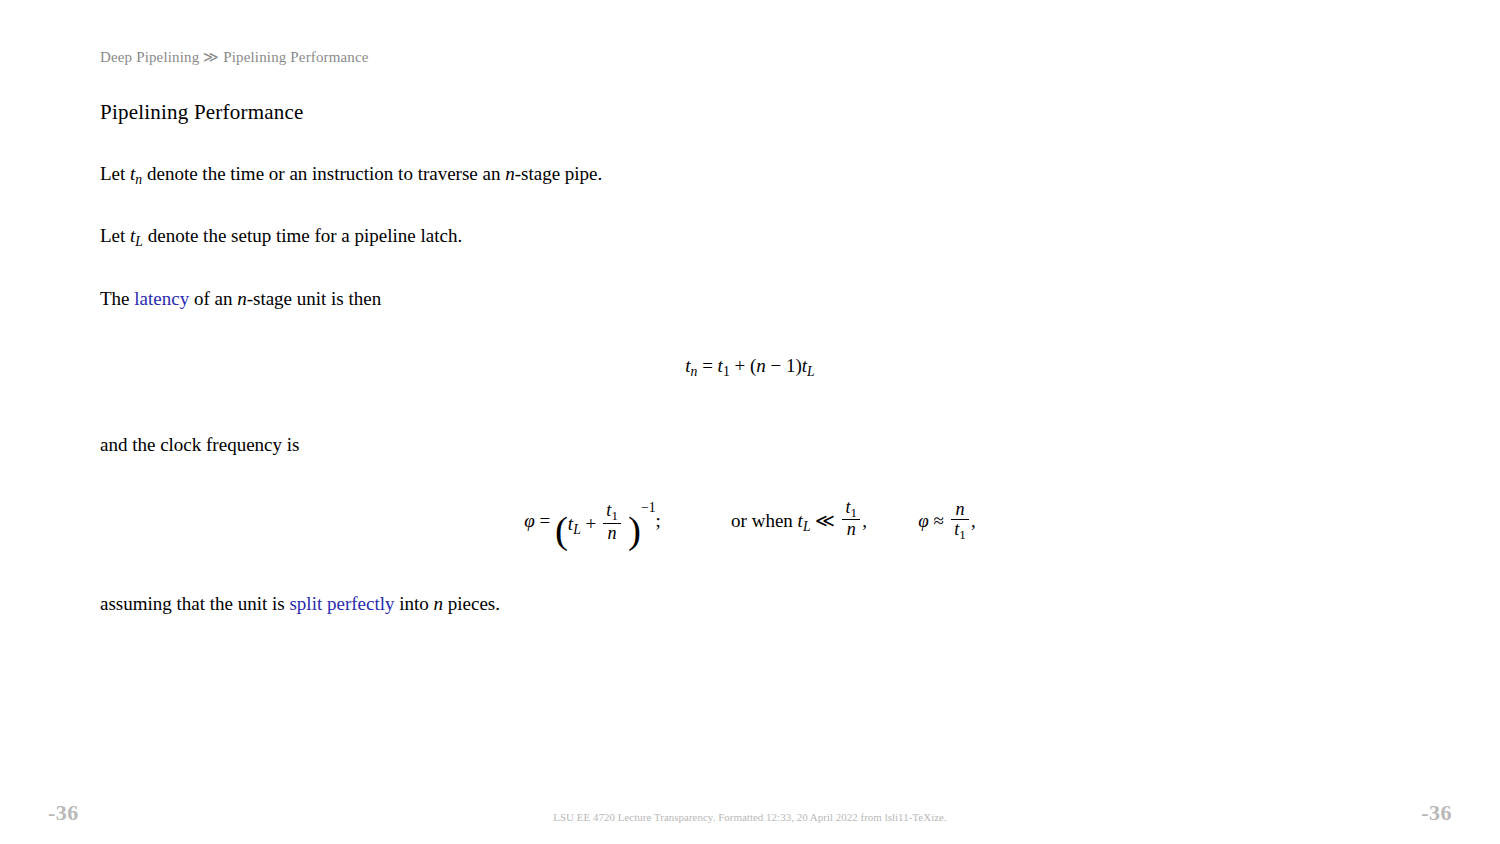Deep Pipelining ≫ Pipelining Performance
Pipelining Performance
Let tn denote the time or an instruction to traverse an n-stage pipe.
Let tL denote the setup time for a pipeline latch.
The latency of an n-stage unit is then
tn = t 1 + (n − 1)tL
and the clock frequency is
φ = (tL + t 1 n )−1 ; or when tL ≪ t 1 n, φ ≈ nt 1,
assuming that the unit is split perfectly into n pieces.
-36
LSU EE 4720 Lecture Transparency. Formatted 12:33, 20 April 2022 from lsli11-TeXize.
-36